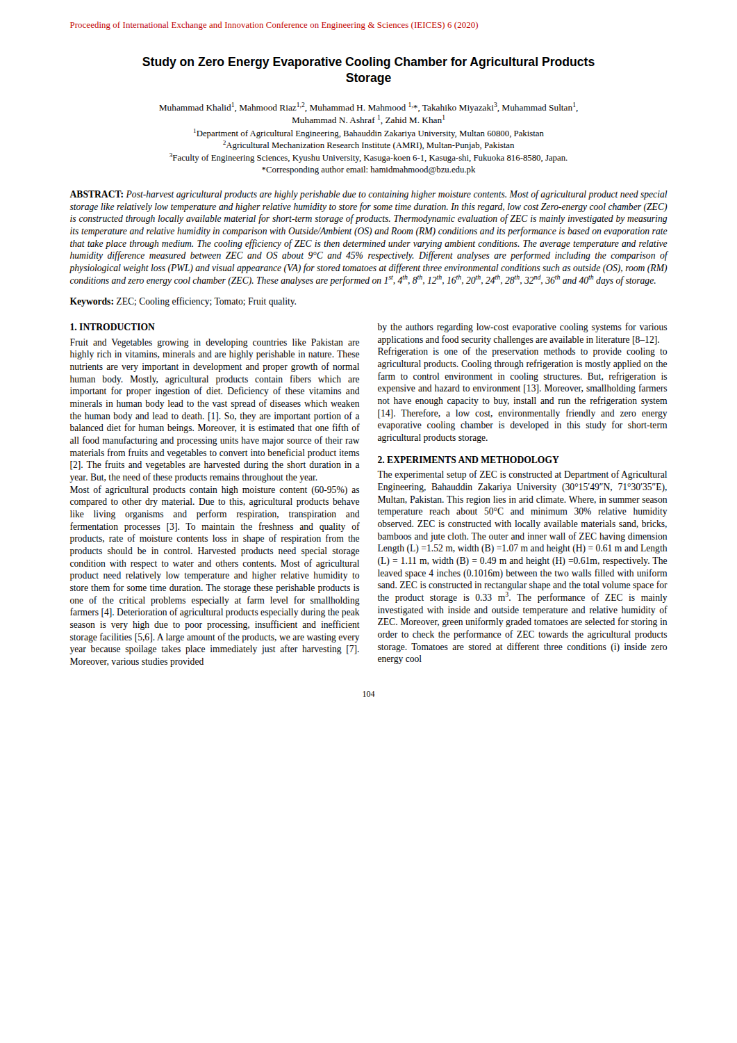Proceeding of International Exchange and Innovation Conference on Engineering & Sciences (IEICES) 6 (2020)
Study on Zero Energy Evaporative Cooling Chamber for Agricultural Products
Storage
Muhammad Khalid1, Mahmood Riaz1,2, Muhammad H. Mahmood 1,*, Takahiko Miyazaki3, Muhammad Sultan1,
Muhammad N. Ashraf 1, Zahid M. Khan1
1Department of Agricultural Engineering, Bahauddin Zakariya University, Multan 60800, Pakistan
2Agricultural Mechanization Research Institute (AMRI), Multan-Punjab, Pakistan
3Faculty of Engineering Sciences, Kyushu University, Kasuga-koen 6-1, Kasuga-shi, Fukuoka 816-8580, Japan.
*Corresponding author email: hamidmahmood@bzu.edu.pk
ABSTRACT: Post-harvest agricultural products are highly perishable due to containing higher moisture contents. Most of agricultural product need special storage like relatively low temperature and higher relative humidity to store for some time duration. In this regard, low cost Zero-energy cool chamber (ZEC) is constructed through locally available material for short-term storage of products. Thermodynamic evaluation of ZEC is mainly investigated by measuring its temperature and relative humidity in comparison with Outside/Ambient (OS) and Room (RM) conditions and its performance is based on evaporation rate that take place through medium. The cooling efficiency of ZEC is then determined under varying ambient conditions. The average temperature and relative humidity difference measured between ZEC and OS about 9°C and 45% respectively. Different analyses are performed including the comparison of physiological weight loss (PWL) and visual appearance (VA) for stored tomatoes at different three environmental conditions such as outside (OS), room (RM) conditions and zero energy cool chamber (ZEC). These analyses are performed on 1st, 4th, 8th, 12th, 16th, 20th, 24th, 28th, 32nd, 36th and 40th days of storage.
Keywords: ZEC; Cooling efficiency; Tomato; Fruit quality.
1. INTRODUCTION
Fruit and Vegetables growing in developing countries like Pakistan are highly rich in vitamins, minerals and are highly perishable in nature. These nutrients are very important in development and proper growth of normal human body. Mostly, agricultural products contain fibers which are important for proper ingestion of diet. Deficiency of these vitamins and minerals in human body lead to the vast spread of diseases which weaken the human body and lead to death. [1]. So, they are important portion of a balanced diet for human beings. Moreover, it is estimated that one fifth of all food manufacturing and processing units have major source of their raw materials from fruits and vegetables to convert into beneficial product items [2]. The fruits and vegetables are harvested during the short duration in a year. But, the need of these products remains throughout the year.
Most of agricultural products contain high moisture content (60-95%) as compared to other dry material. Due to this, agricultural products behave like living organisms and perform respiration, transpiration and fermentation processes [3]. To maintain the freshness and quality of products, rate of moisture contents loss in shape of respiration from the products should be in control. Harvested products need special storage condition with respect to water and others contents. Most of agricultural product need relatively low temperature and higher relative humidity to store them for some time duration. The storage these perishable products is one of the critical problems especially at farm level for smallholding farmers [4]. Deterioration of agricultural products especially during the peak season is very high due to poor processing, insufficient and inefficient storage facilities [5,6]. A large amount of the products, we are wasting every year because spoilage takes place immediately just after harvesting [7]. Moreover, various studies provided
by the authors regarding low-cost evaporative cooling systems for various applications and food security challenges are available in literature [8–12].
Refrigeration is one of the preservation methods to provide cooling to agricultural products. Cooling through refrigeration is mostly applied on the farm to control environment in cooling structures. But, refrigeration is expensive and hazard to environment [13]. Moreover, smallholding farmers not have enough capacity to buy, install and run the refrigeration system [14]. Therefore, a low cost, environmentally friendly and zero energy evaporative cooling chamber is developed in this study for short-term agricultural products storage.
2. EXPERIMENTS AND METHODOLOGY
The experimental setup of ZEC is constructed at Department of Agricultural Engineering, Bahauddin Zakariya University (30°15′49″N, 71°30′35″E), Multan, Pakistan. This region lies in arid climate. Where, in summer season temperature reach about 50°C and minimum 30% relative humidity observed. ZEC is constructed with locally available materials sand, bricks, bamboos and jute cloth. The outer and inner wall of ZEC having dimension Length (L) =1.52 m, width (B) =1.07 m and height (H) = 0.61 m and Length (L) = 1.11 m, width (B) = 0.49 m and height (H) =0.61m, respectively. The leaved space 4 inches (0.1016m) between the two walls filled with uniform sand. ZEC is constructed in rectangular shape and the total volume space for the product storage is 0.33 m3. The performance of ZEC is mainly investigated with inside and outside temperature and relative humidity of ZEC. Moreover, green uniformly graded tomatoes are selected for storing in order to check the performance of ZEC towards the agricultural products storage. Tomatoes are stored at different three conditions (i) inside zero energy cool
104